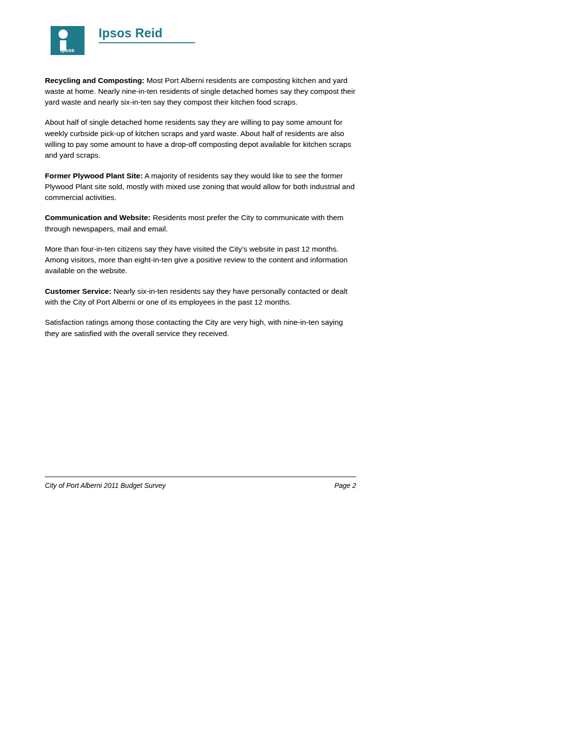Ipsos
Ipsos Reid
Recycling and Composting: Most Port Alberni residents are composting kitchen and yard waste at home. Nearly nine-in-ten residents of single detached homes say they compost their yard waste and nearly six-in-ten say they compost their kitchen food scraps.
About half of single detached home residents say they are willing to pay some amount for weekly curbside pick-up of kitchen scraps and yard waste. About half of residents are also willing to pay some amount to have a drop-off composting depot available for kitchen scraps and yard scraps.
Former Plywood Plant Site: A majority of residents say they would like to see the former Plywood Plant site sold, mostly with mixed use zoning that would allow for both industrial and commercial activities.
Communication and Website: Residents most prefer the City to communicate with them through newspapers, mail and email.
More than four-in-ten citizens say they have visited the City’s website in past 12 months. Among visitors, more than eight-in-ten give a positive review to the content and information available on the website.
Customer Service: Nearly six-in-ten residents say they have personally contacted or dealt with the City of Port Alberni or one of its employees in the past 12 months.
Satisfaction ratings among those contacting the City are very high, with nine-in-ten saying they are satisfied with the overall service they received.
City of Port Alberni 2011 Budget Survey Page 2